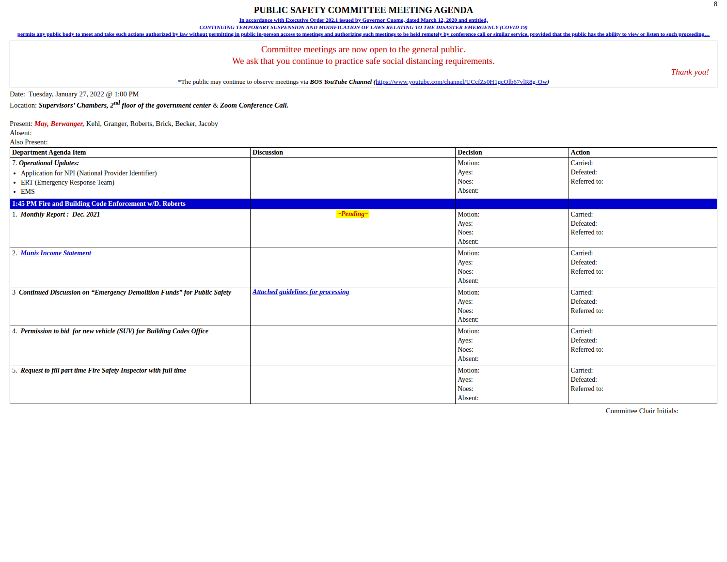8
PUBLIC SAFETY COMMITTEE MEETING AGENDA
In accordance with Executive Order 202.1 issued by Governor Cuomo, dated March 12, 2020 and entitled,
CONTINUING TEMPORARY SUSPENSION AND MODIFICATION OF LAWS RELATING TO THE DISASTER EMERGENCY (COVID 19)
permits any public body to meet and take such actions authorized by law without permitting in public in-person access to meetings and authorizing such meetings to be held remotely by conference call or similar service, provided that the public has the ability to view or listen to such proceeding…
Committee meetings are now open to the general public.
We ask that you continue to practice safe social distancing requirements.
Thank you!
*The public may continue to observe meetings via BOS YouTube Channel (https://www.youtube.com/channel/UCcfZs0H1gcOlb67vlR8g-Ow)
Date: Tuesday, January 27, 2022 @ 1:00 PM
Location: Supervisors’ Chambers, 2nd floor of the government center & Zoom Conference Call.
Present: May, Berwanger, Kehl, Granger, Roberts, Brick, Becker, Jacoby
Absent:
Also Present:
| Department Agenda Item | Discussion | Decision | Action |
| --- | --- | --- | --- |
| 7. Operational Updates: Application for NPI (National Provider Identifier) ERT (Emergency Response Team) EMS | | Motion: Ayes: Noes: Absent: | Carried: Defeated: Referred to: |
| 1:45 PM Fire and Building Code Enforcement w/D. Roberts | | | |
| 1. Monthly Report : Dec. 2021 | ~Pending~ | Motion: Ayes: Noes: Absent: | Carried: Defeated: Referred to: |
| 2. Munis Income Statement | | Motion: Ayes: Noes: Absent: | Carried: Defeated: Referred to: |
| 3 Continued Discussion on “Emergency Demolition Funds” for Public Safety | Attached guidelines for processing | Motion: Ayes: Noes: Absent: | Carried: Defeated: Referred to: |
| 4. Permission to bid for new vehicle (SUV) for Building Codes Office | | Motion: Ayes: Noes: Absent: | Carried: Defeated: Referred to: |
| 5. Request to fill part time Fire Safety Inspector with full time | | Motion: Ayes: Noes: Absent: | Carried: Defeated: Referred to: |
Committee Chair Initials: _____